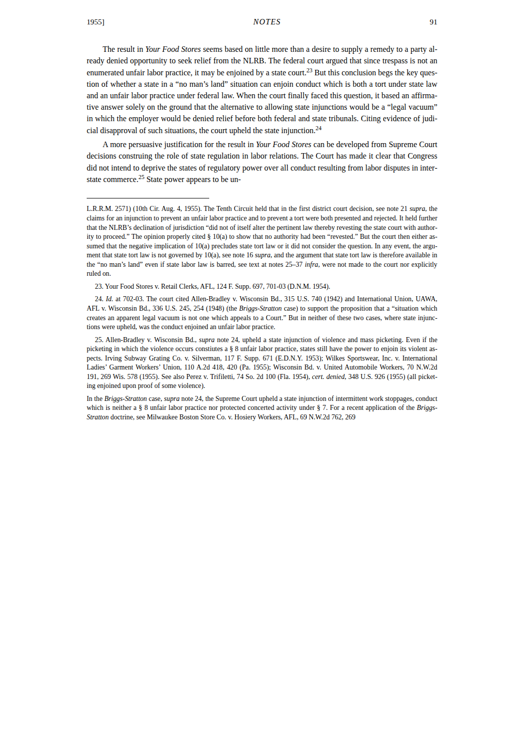1955] Notes 91
The result in Your Food Stores seems based on little more than a desire to supply a remedy to a party already denied opportunity to seek relief from the NLRB. The federal court argued that since trespass is not an enumerated unfair labor practice, it may be enjoined by a state court.23 But this conclusion begs the key question of whether a state in a “no man’s land” situation can enjoin conduct which is both a tort under state law and an unfair labor practice under federal law. When the court finally faced this question, it based an affirmative answer solely on the ground that the alternative to allowing state injunctions would be a “legal vacuum” in which the employer would be denied relief before both federal and state tribunals. Citing evidence of judicial disapproval of such situations, the court upheld the state injunction.24
A more persuasive justification for the result in Your Food Stores can be developed from Supreme Court decisions construing the role of state regulation in labor relations. The Court has made it clear that Congress did not intend to deprive the states of regulatory power over all conduct resulting from labor disputes in interstate commerce.25 State power appears to be un-
L.R.R.M. 2571) (10th Cir. Aug. 4, 1955). The Tenth Circuit held that in the first district court decision, see note 21 supra, the claims for an injunction to prevent an unfair labor practice and to prevent a tort were both presented and rejected. It held further that the NLRB’s declination of jurisdiction “did not of itself alter the pertinent law thereby revesting the state court with authority to proceed.” The opinion properly cited § 10(a) to show that no authority had been “revested.” But the court then either assumed that the negative implication of 10(a) precludes state tort law or it did not consider the question. In any event, the argument that state tort law is not governed by 10(a), see note 16 supra, and the argument that state tort law is therefore available in the “no man’s land” even if state labor law is barred, see text at notes 25–37 infra, were not made to the court nor explicitly ruled on.
23. Your Food Stores v. Retail Clerks, AFL, 124 F. Supp. 697, 701-03 (D.N.M. 1954).
24. Id. at 702-03. The court cited Allen-Bradley v. Wisconsin Bd., 315 U.S. 740 (1942) and International Union, UAWA, AFL v. Wisconsin Bd., 336 U.S. 245, 254 (1948) (the Briggs-Stratton case) to support the proposition that a “situation which creates an apparent legal vacuum is not one which appeals to a Court.” But in neither of these two cases, where state injunctions were upheld, was the conduct enjoined an unfair labor practice.
25. Allen-Bradley v. Wisconsin Bd., supra note 24, upheld a state injunction of violence and mass picketing. Even if the picketing in which the violence occurs constiutes a § 8 unfair labor practice, states still have the power to enjoin its violent aspects. Irving Subway Grating Co. v. Silverman, 117 F. Supp. 671 (E.D.N.Y. 1953); Wilkes Sportswear, Inc. v. International Ladies’ Garment Workers’ Union, 110 A.2d 418, 420 (Pa. 1955); Wisconsin Bd. v. United Automobile Workers, 70 N.W.2d 191, 269 Wis. 578 (1955). See also Perez v. Trifiletti, 74 So. 2d 100 (Fla. 1954), cert. denied, 348 U.S. 926 (1955) (all picketing enjoined upon proof of some violence).
In the Briggs-Stratton case, supra note 24, the Supreme Court upheld a state injunction of intermittent work stoppages, conduct which is neither a § 8 unfair labor practice nor protected concerted activity under § 7. For a recent application of the Briggs-Stratton doctrine, see Milwaukee Boston Store Co. v. Hosiery Workers, AFL, 69 N.W.2d 762, 269